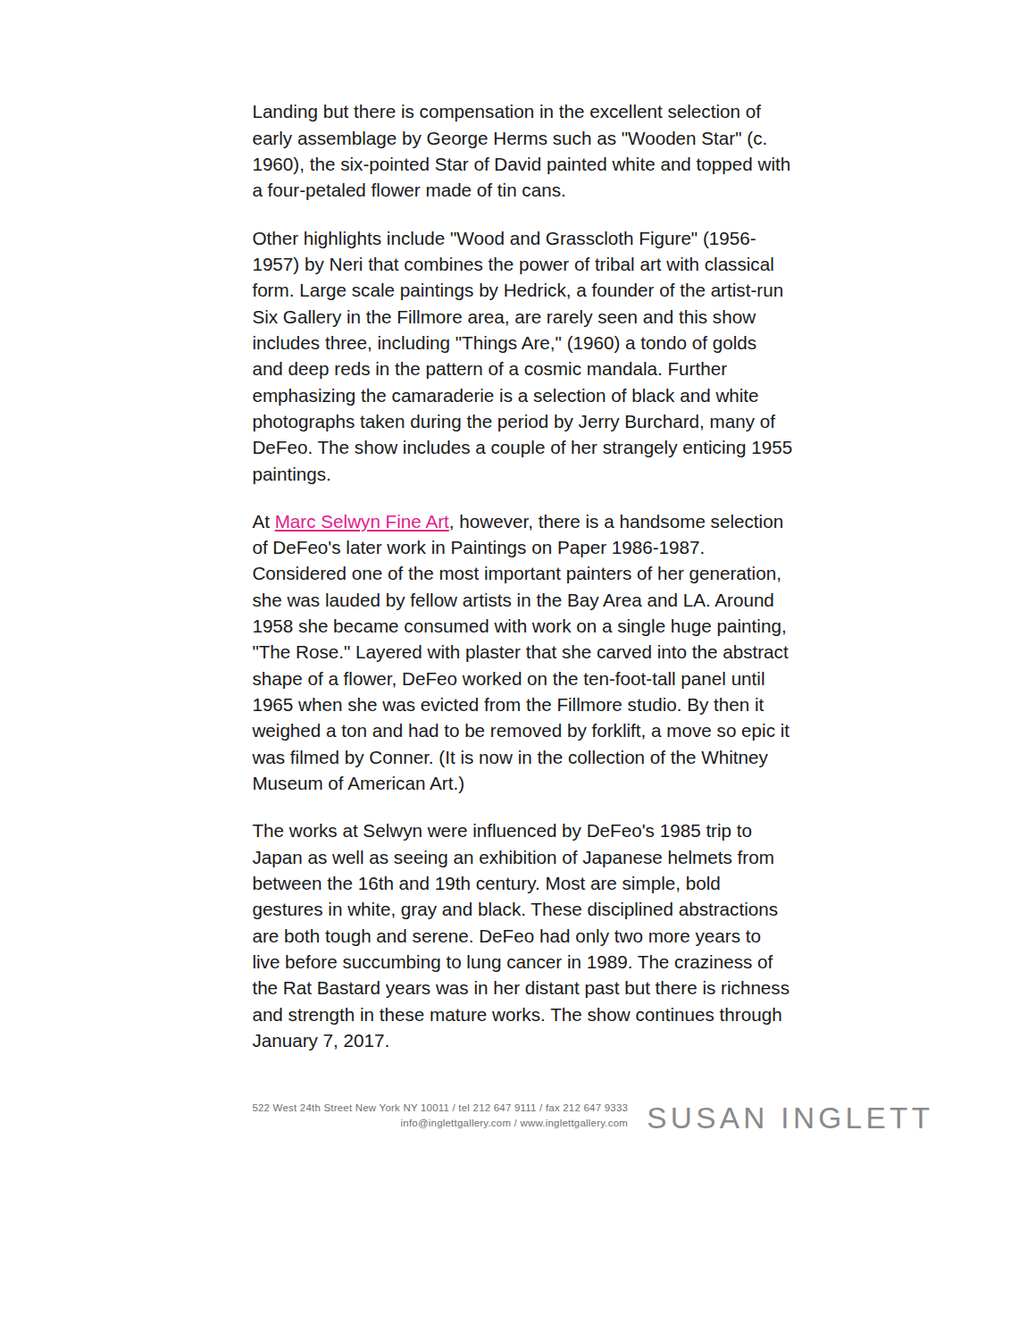Landing but there is compensation in the excellent selection of early assemblage by George Herms such as "Wooden Star" (c. 1960), the six-pointed Star of David painted white and topped with a four-petaled flower made of tin cans.
Other highlights include "Wood and Grasscloth Figure" (1956-1957) by Neri that combines the power of tribal art with classical form. Large scale paintings by Hedrick, a founder of the artist-run Six Gallery in the Fillmore area, are rarely seen and this show includes three, including "Things Are," (1960) a tondo of golds and deep reds in the pattern of a cosmic mandala. Further emphasizing the camaraderie is a selection of black and white photographs taken during the period by Jerry Burchard, many of DeFeo. The show includes a couple of her strangely enticing 1955 paintings.
At Marc Selwyn Fine Art, however, there is a handsome selection of DeFeo's later work in Paintings on Paper 1986-1987. Considered one of the most important painters of her generation, she was lauded by fellow artists in the Bay Area and LA. Around 1958 she became consumed with work on a single huge painting, "The Rose." Layered with plaster that she carved into the abstract shape of a flower, DeFeo worked on the ten-foot-tall panel until 1965 when she was evicted from the Fillmore studio. By then it weighed a ton and had to be removed by forklift, a move so epic it was filmed by Conner. (It is now in the collection of the Whitney Museum of American Art.)
The works at Selwyn were influenced by DeFeo's 1985 trip to Japan as well as seeing an exhibition of Japanese helmets from between the 16th and 19th century. Most are simple, bold gestures in white, gray and black. These disciplined abstractions are both tough and serene. DeFeo had only two more years to live before succumbing to lung cancer in 1989. The craziness of the Rat Bastard years was in her distant past but there is richness and strength in these mature works. The show continues through January 7, 2017.
522 West 24th Street New York NY 10011 / tel 212 647 9111 / fax 212 647 9333
info@inglettgallery.com / www.inglettgallery.com
SUSAN INGLETT